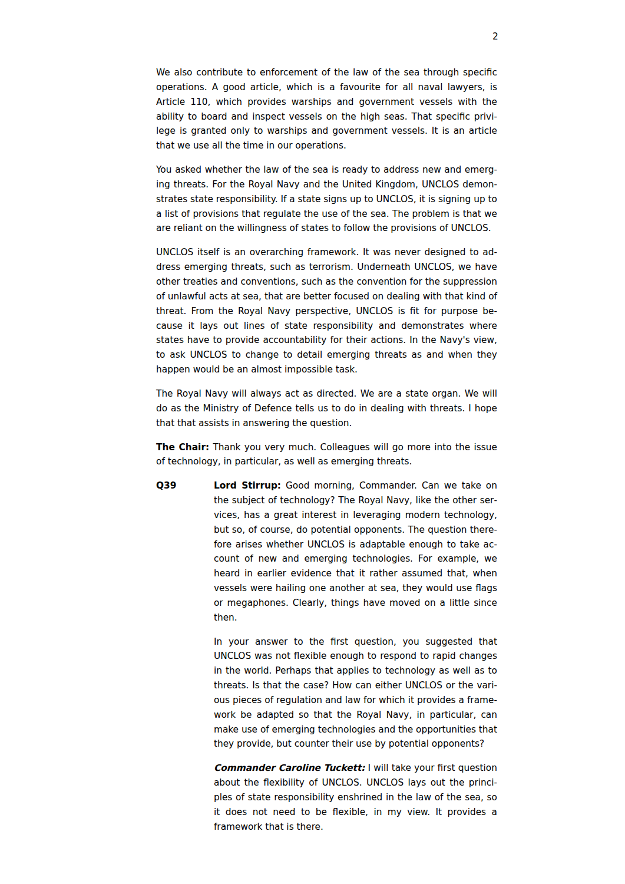2
We also contribute to enforcement of the law of the sea through specific operations. A good article, which is a favourite for all naval lawyers, is Article 110, which provides warships and government vessels with the ability to board and inspect vessels on the high seas. That specific privilege is granted only to warships and government vessels. It is an article that we use all the time in our operations.
You asked whether the law of the sea is ready to address new and emerging threats. For the Royal Navy and the United Kingdom, UNCLOS demonstrates state responsibility. If a state signs up to UNCLOS, it is signing up to a list of provisions that regulate the use of the sea. The problem is that we are reliant on the willingness of states to follow the provisions of UNCLOS.
UNCLOS itself is an overarching framework. It was never designed to address emerging threats, such as terrorism. Underneath UNCLOS, we have other treaties and conventions, such as the convention for the suppression of unlawful acts at sea, that are better focused on dealing with that kind of threat. From the Royal Navy perspective, UNCLOS is fit for purpose because it lays out lines of state responsibility and demonstrates where states have to provide accountability for their actions. In the Navy's view, to ask UNCLOS to change to detail emerging threats as and when they happen would be an almost impossible task.
The Royal Navy will always act as directed. We are a state organ. We will do as the Ministry of Defence tells us to do in dealing with threats. I hope that that assists in answering the question.
The Chair: Thank you very much. Colleagues will go more into the issue of technology, in particular, as well as emerging threats.
Q39
Lord Stirrup: Good morning, Commander. Can we take on the subject of technology? The Royal Navy, like the other services, has a great interest in leveraging modern technology, but so, of course, do potential opponents. The question therefore arises whether UNCLOS is adaptable enough to take account of new and emerging technologies. For example, we heard in earlier evidence that it rather assumed that, when vessels were hailing one another at sea, they would use flags or megaphones. Clearly, things have moved on a little since then.
In your answer to the first question, you suggested that UNCLOS was not flexible enough to respond to rapid changes in the world. Perhaps that applies to technology as well as to threats. Is that the case? How can either UNCLOS or the various pieces of regulation and law for which it provides a framework be adapted so that the Royal Navy, in particular, can make use of emerging technologies and the opportunities that they provide, but counter their use by potential opponents?
Commander Caroline Tuckett: I will take your first question about the flexibility of UNCLOS. UNCLOS lays out the principles of state responsibility enshrined in the law of the sea, so it does not need to be flexible, in my view. It provides a framework that is there.